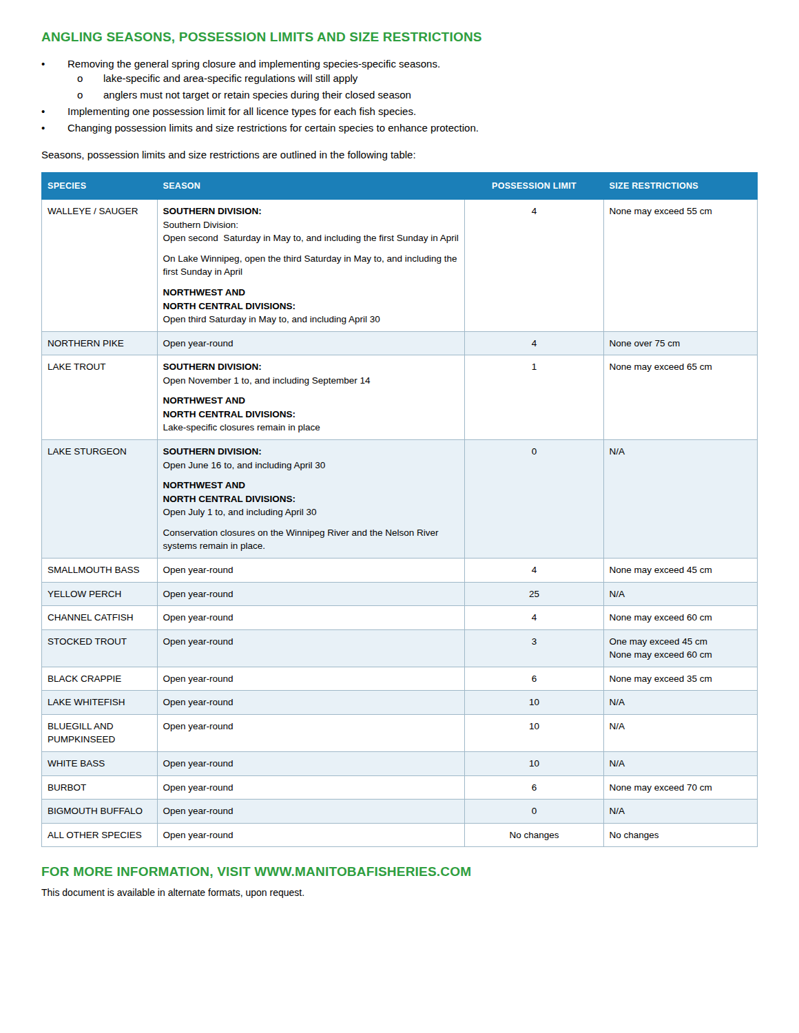Angling Seasons, Possession Limits and Size Restrictions
Removing the general spring closure and implementing species-specific seasons.
lake-specific and area-specific regulations will still apply
anglers must not target or retain species during their closed season
Implementing one possession limit for all licence types for each fish species.
Changing possession limits and size restrictions for certain species to enhance protection.
Seasons, possession limits and size restrictions are outlined in the following table:
| Species | Season | Possession Limit | Size Restrictions |
| --- | --- | --- | --- |
| Walleye / Sauger | Southern Division: Southern Division: Open second Saturday in May to, and including the first Sunday in April On Lake Winnipeg, open the third Saturday in May to, and including the first Sunday in April Northwest and North Central Divisions: Open third Saturday in May to, and including April 30 | 4 | None may exceed 55 cm |
| Northern Pike | Open year-round | 4 | None over 75 cm |
| Lake Trout | Southern Division: Open November 1 to, and including September 14 Northwest and North Central Divisions: Lake-specific closures remain in place | 1 | None may exceed 65 cm |
| Lake Sturgeon | Southern Division: Open June 16 to, and including April 30 Northwest and North Central Divisions: Open July 1 to, and including April 30 Conservation closures on the Winnipeg River and the Nelson River systems remain in place. | 0 | N/A |
| Smallmouth Bass | Open year-round | 4 | None may exceed 45 cm |
| Yellow Perch | Open year-round | 25 | N/A |
| Channel Catfish | Open year-round | 4 | None may exceed 60 cm |
| Stocked Trout | Open year-round | 3 | One may exceed 45 cm None may exceed 60 cm |
| Black Crappie | Open year-round | 6 | None may exceed 35 cm |
| Lake Whitefish | Open year-round | 10 | N/A |
| Bluegill and Pumpkinseed | Open year-round | 10 | N/A |
| White Bass | Open year-round | 10 | N/A |
| Burbot | Open year-round | 6 | None may exceed 70 cm |
| Bigmouth Buffalo | Open year-round | 0 | N/A |
| All Other Species | Open year-round | No changes | No changes |
For more information, visit www.manitobafisheries.com
This document is available in alternate formats, upon request.